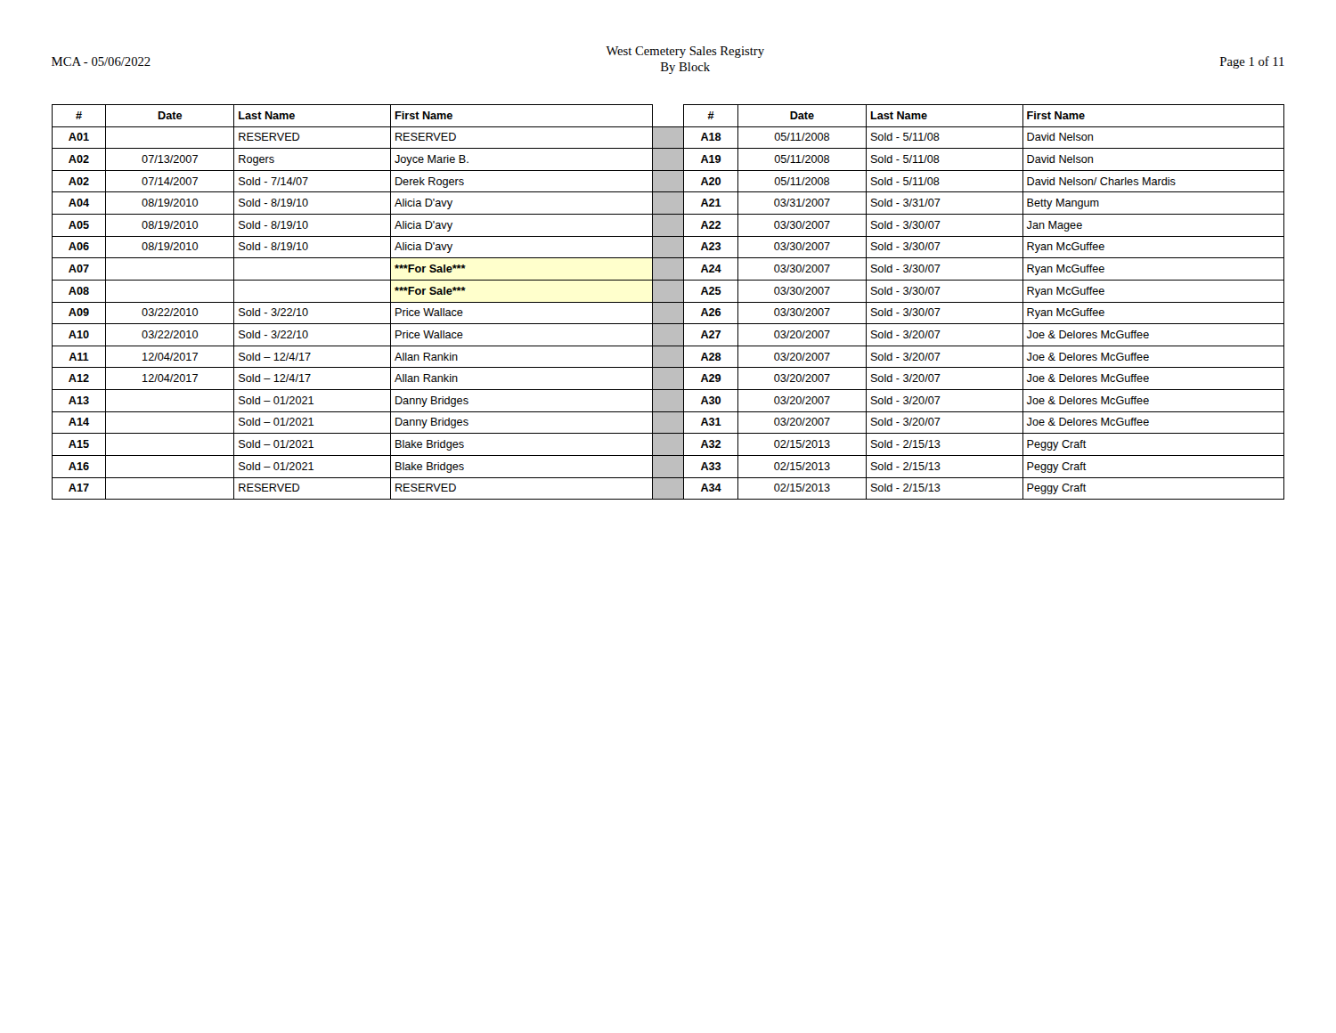MCA - 05/06/2022
West Cemetery Sales Registry
By Block
Page 1 of 11
| # | Date | Last Name | First Name | | # | Date | Last Name | First Name |
| --- | --- | --- | --- | --- | --- | --- | --- | --- |
| A01 | | RESERVED | RESERVED | | A18 | 05/11/2008 | Sold - 5/11/08 | David Nelson |
| A02 | 07/13/2007 | Rogers | Joyce Marie B. | | A19 | 05/11/2008 | Sold - 5/11/08 | David Nelson |
| A02 | 07/14/2007 | Sold - 7/14/07 | Derek Rogers | | A20 | 05/11/2008 | Sold - 5/11/08 | David Nelson/ Charles Mardis |
| A04 | 08/19/2010 | Sold - 8/19/10 | Alicia D'avy | | A21 | 03/31/2007 | Sold - 3/31/07 | Betty Mangum |
| A05 | 08/19/2010 | Sold - 8/19/10 | Alicia D'avy | | A22 | 03/30/2007 | Sold - 3/30/07 | Jan Magee |
| A06 | 08/19/2010 | Sold - 8/19/10 | Alicia D'avy | | A23 | 03/30/2007 | Sold - 3/30/07 | Ryan McGuffee |
| A07 | | | ***For Sale*** | | A24 | 03/30/2007 | Sold - 3/30/07 | Ryan McGuffee |
| A08 | | | ***For Sale*** | | A25 | 03/30/2007 | Sold - 3/30/07 | Ryan McGuffee |
| A09 | 03/22/2010 | Sold - 3/22/10 | Price Wallace | | A26 | 03/30/2007 | Sold - 3/30/07 | Ryan McGuffee |
| A10 | 03/22/2010 | Sold - 3/22/10 | Price Wallace | | A27 | 03/20/2007 | Sold - 3/20/07 | Joe & Delores McGuffee |
| A11 | 12/04/2017 | Sold – 12/4/17 | Allan Rankin | | A28 | 03/20/2007 | Sold - 3/20/07 | Joe & Delores McGuffee |
| A12 | 12/04/2017 | Sold – 12/4/17 | Allan Rankin | | A29 | 03/20/2007 | Sold - 3/20/07 | Joe & Delores McGuffee |
| A13 | | Sold – 01/2021 | Danny Bridges | | A30 | 03/20/2007 | Sold - 3/20/07 | Joe & Delores McGuffee |
| A14 | | Sold – 01/2021 | Danny Bridges | | A31 | 03/20/2007 | Sold - 3/20/07 | Joe & Delores McGuffee |
| A15 | | Sold – 01/2021 | Blake Bridges | | A32 | 02/15/2013 | Sold - 2/15/13 | Peggy Craft |
| A16 | | Sold – 01/2021 | Blake Bridges | | A33 | 02/15/2013 | Sold - 2/15/13 | Peggy Craft |
| A17 | | RESERVED | RESERVED | | A34 | 02/15/2013 | Sold - 2/15/13 | Peggy Craft |